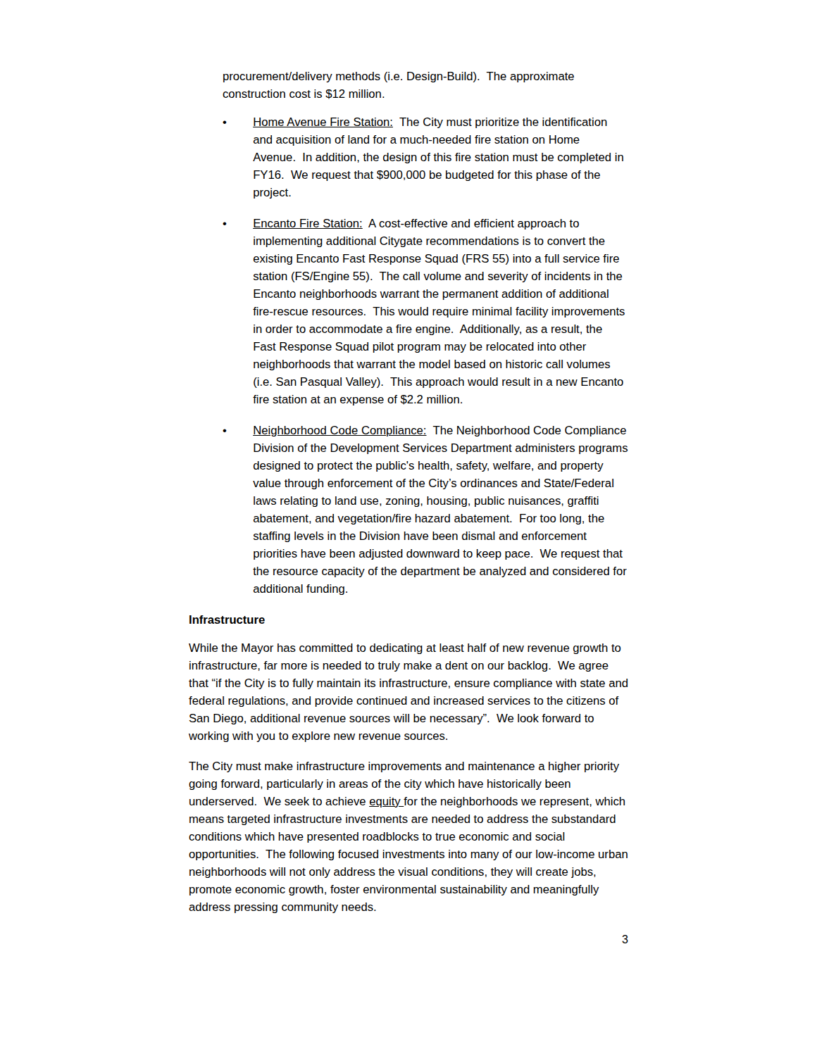procurement/delivery methods (i.e. Design-Build). The approximate construction cost is $12 million.
Home Avenue Fire Station: The City must prioritize the identification and acquisition of land for a much-needed fire station on Home Avenue. In addition, the design of this fire station must be completed in FY16. We request that $900,000 be budgeted for this phase of the project.
Encanto Fire Station: A cost-effective and efficient approach to implementing additional Citygate recommendations is to convert the existing Encanto Fast Response Squad (FRS 55) into a full service fire station (FS/Engine 55). The call volume and severity of incidents in the Encanto neighborhoods warrant the permanent addition of additional fire-rescue resources. This would require minimal facility improvements in order to accommodate a fire engine. Additionally, as a result, the Fast Response Squad pilot program may be relocated into other neighborhoods that warrant the model based on historic call volumes (i.e. San Pasqual Valley). This approach would result in a new Encanto fire station at an expense of $2.2 million.
Neighborhood Code Compliance: The Neighborhood Code Compliance Division of the Development Services Department administers programs designed to protect the public's health, safety, welfare, and property value through enforcement of the City’s ordinances and State/Federal laws relating to land use, zoning, housing, public nuisances, graffiti abatement, and vegetation/fire hazard abatement. For too long, the staffing levels in the Division have been dismal and enforcement priorities have been adjusted downward to keep pace. We request that the resource capacity of the department be analyzed and considered for additional funding.
Infrastructure
While the Mayor has committed to dedicating at least half of new revenue growth to infrastructure, far more is needed to truly make a dent on our backlog. We agree that “if the City is to fully maintain its infrastructure, ensure compliance with state and federal regulations, and provide continued and increased services to the citizens of San Diego, additional revenue sources will be necessary”. We look forward to working with you to explore new revenue sources.
The City must make infrastructure improvements and maintenance a higher priority going forward, particularly in areas of the city which have historically been underserved. We seek to achieve equity for the neighborhoods we represent, which means targeted infrastructure investments are needed to address the substandard conditions which have presented roadblocks to true economic and social opportunities. The following focused investments into many of our low-income urban neighborhoods will not only address the visual conditions, they will create jobs, promote economic growth, foster environmental sustainability and meaningfully address pressing community needs.
3